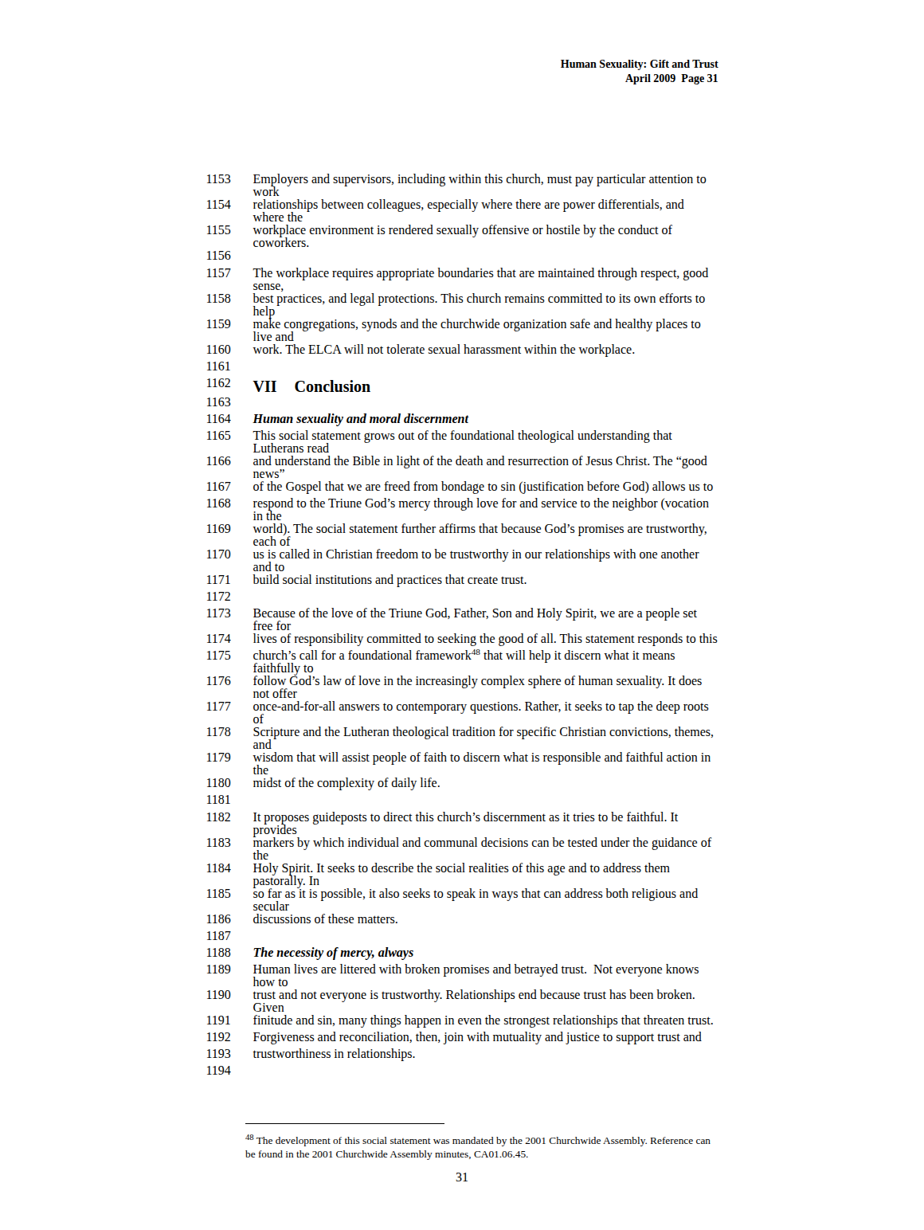Human Sexuality: Gift and Trust
April 2009 Page 31
1153 Employers and supervisors, including within this church, must pay particular attention to work
1154 relationships between colleagues, especially where there are power differentials, and where the
1155 workplace environment is rendered sexually offensive or hostile by the conduct of coworkers.
1156
1157 The workplace requires appropriate boundaries that are maintained through respect, good sense,
1158 best practices, and legal protections. This church remains committed to its own efforts to help
1159 make congregations, synods and the churchwide organization safe and healthy places to live and
1160 work. The ELCA will not tolerate sexual harassment within the workplace.
1161
1162
VIIConclusion
1163
1164 Human sexuality and moral discernment
1165 This social statement grows out of the foundational theological understanding that Lutherans read
1166 and understand the Bible in light of the death and resurrection of Jesus Christ. The “good news”
1167 of the Gospel that we are freed from bondage to sin (justification before God) allows us to
1168 respond to the Triune God’s mercy through love for and service to the neighbor (vocation in the
1169 world). The social statement further affirms that because God’s promises are trustworthy, each of
1170 us is called in Christian freedom to be trustworthy in our relationships with one another and to
1171 build social institutions and practices that create trust.
1172
1173 Because of the love of the Triune God, Father, Son and Holy Spirit, we are a people set free for
1174 lives of responsibility committed to seeking the good of all. This statement responds to this
1175 church’s call for a foundational framework48 that will help it discern what it means faithfully to
1176 follow God’s law of love in the increasingly complex sphere of human sexuality. It does not offer
1177 once-and-for-all answers to contemporary questions. Rather, it seeks to tap the deep roots of
1178 Scripture and the Lutheran theological tradition for specific Christian convictions, themes, and
1179 wisdom that will assist people of faith to discern what is responsible and faithful action in the
1180 midst of the complexity of daily life.
1181
1182 It proposes guideposts to direct this church’s discernment as it tries to be faithful. It provides
1183 markers by which individual and communal decisions can be tested under the guidance of the
1184 Holy Spirit. It seeks to describe the social realities of this age and to address them pastorally. In
1185 so far as it is possible, it also seeks to speak in ways that can address both religious and secular
1186 discussions of these matters.
1187
1188 The necessity of mercy, always
1189 Human lives are littered with broken promises and betrayed trust. Not everyone knows how to
1190 trust and not everyone is trustworthy. Relationships end because trust has been broken. Given
1191 finitude and sin, many things happen in even the strongest relationships that threaten trust.
1192 Forgiveness and reconciliation, then, join with mutuality and justice to support trust and
1193 trustworthiness in relationships.
1194
48 The development of this social statement was mandated by the 2001 Churchwide Assembly. Reference can be found in the 2001 Churchwide Assembly minutes, CA01.06.45.
31